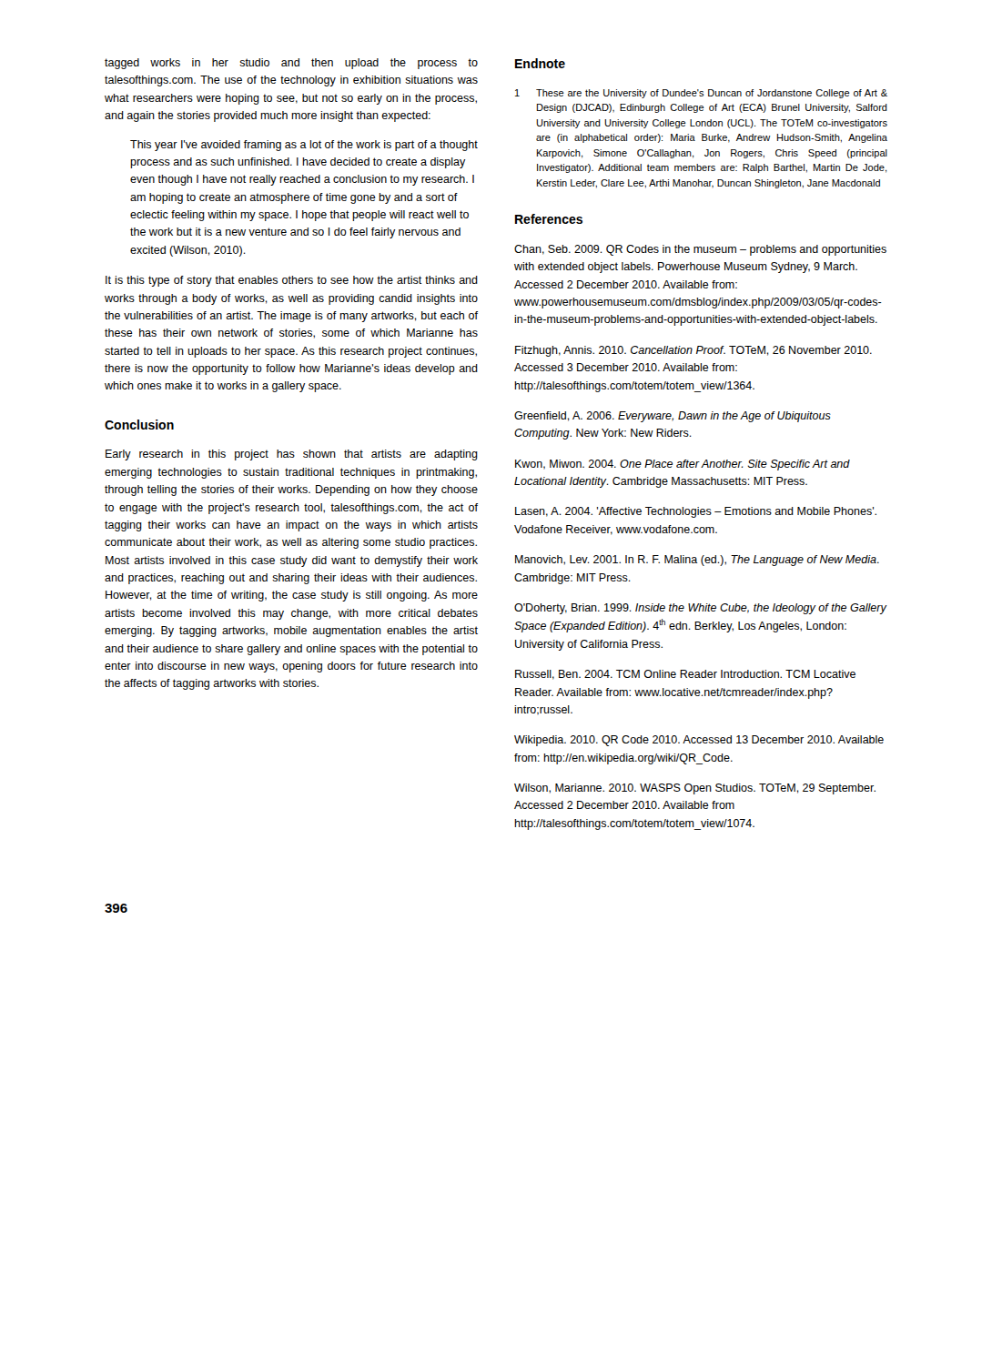tagged works in her studio and then upload the process to talesofthings.com. The use of the technology in exhibition situations was what researchers were hoping to see, but not so early on in the process, and again the stories provided much more insight than expected:
This year I've avoided framing as a lot of the work is part of a thought process and as such unfinished. I have decided to create a display even though I have not really reached a conclusion to my research. I am hoping to create an atmosphere of time gone by and a sort of eclectic feeling within my space. I hope that people will react well to the work but it is a new venture and so I do feel fairly nervous and excited (Wilson, 2010).
It is this type of story that enables others to see how the artist thinks and works through a body of works, as well as providing candid insights into the vulnerabilities of an artist. The image is of many artworks, but each of these has their own network of stories, some of which Marianne has started to tell in uploads to her space. As this research project continues, there is now the opportunity to follow how Marianne's ideas develop and which ones make it to works in a gallery space.
Conclusion
Early research in this project has shown that artists are adapting emerging technologies to sustain traditional techniques in printmaking, through telling the stories of their works. Depending on how they choose to engage with the project's research tool, talesofthings.com, the act of tagging their works can have an impact on the ways in which artists communicate about their work, as well as altering some studio practices. Most artists involved in this case study did want to demystify their work and practices, reaching out and sharing their ideas with their audiences. However, at the time of writing, the case study is still ongoing. As more artists become involved this may change, with more critical debates emerging. By tagging artworks, mobile augmentation enables the artist and their audience to share gallery and online spaces with the potential to enter into discourse in new ways, opening doors for future research into the affects of tagging artworks with stories.
Endnote
1
These are the University of Dundee's Duncan of Jordanstone College of Art & Design (DJCAD), Edinburgh College of Art (ECA) Brunel University, Salford University and University College London (UCL). The TOTeM co-investigators are (in alphabetical order): Maria Burke, Andrew Hudson-Smith, Angelina Karpovich, Simone O'Callaghan, Jon Rogers, Chris Speed (principal Investigator). Additional team members are: Ralph Barthel, Martin De Jode, Kerstin Leder, Clare Lee, Arthi Manohar, Duncan Shingleton, Jane Macdonald
References
Chan, Seb. 2009. QR Codes in the museum – problems and opportunities with extended object labels. Powerhouse Museum Sydney, 9 March. Accessed 2 December 2010. Available from: www.powerhousemuseum.com/dmsblog/index.php/2009/03/05/qr-codes-in-the-museum-problems-and-opportunities-with-extended-object-labels.
Fitzhugh, Annis. 2010. Cancellation Proof. TOTeM, 26 November 2010. Accessed 3 December 2010. Available from: http://talesofthings.com/totem/totem_view/1364.
Greenfield, A. 2006. Everyware, Dawn in the Age of Ubiquitous Computing. New York: New Riders.
Kwon, Miwon. 2004. One Place after Another. Site Specific Art and Locational Identity. Cambridge Massachusetts: MIT Press.
Lasen, A. 2004. 'Affective Technologies – Emotions and Mobile Phones'. Vodafone Receiver, www.vodafone.com.
Manovich, Lev. 2001. In R. F. Malina (ed.), The Language of New Media. Cambridge: MIT Press.
O'Doherty, Brian. 1999. Inside the White Cube, the Ideology of the Gallery Space (Expanded Edition). 4th edn. Berkley, Los Angeles, London: University of California Press.
Russell, Ben. 2004. TCM Online Reader Introduction. TCM Locative Reader. Available from: www.locative.net/tcmreader/index.php?intro;russel.
Wikipedia. 2010. QR Code 2010. Accessed 13 December 2010. Available from: http://en.wikipedia.org/wiki/QR_Code.
Wilson, Marianne. 2010. WASPS Open Studios. TOTeM, 29 September. Accessed 2 December 2010. Available from http://talesofthings.com/totem/totem_view/1074.
396